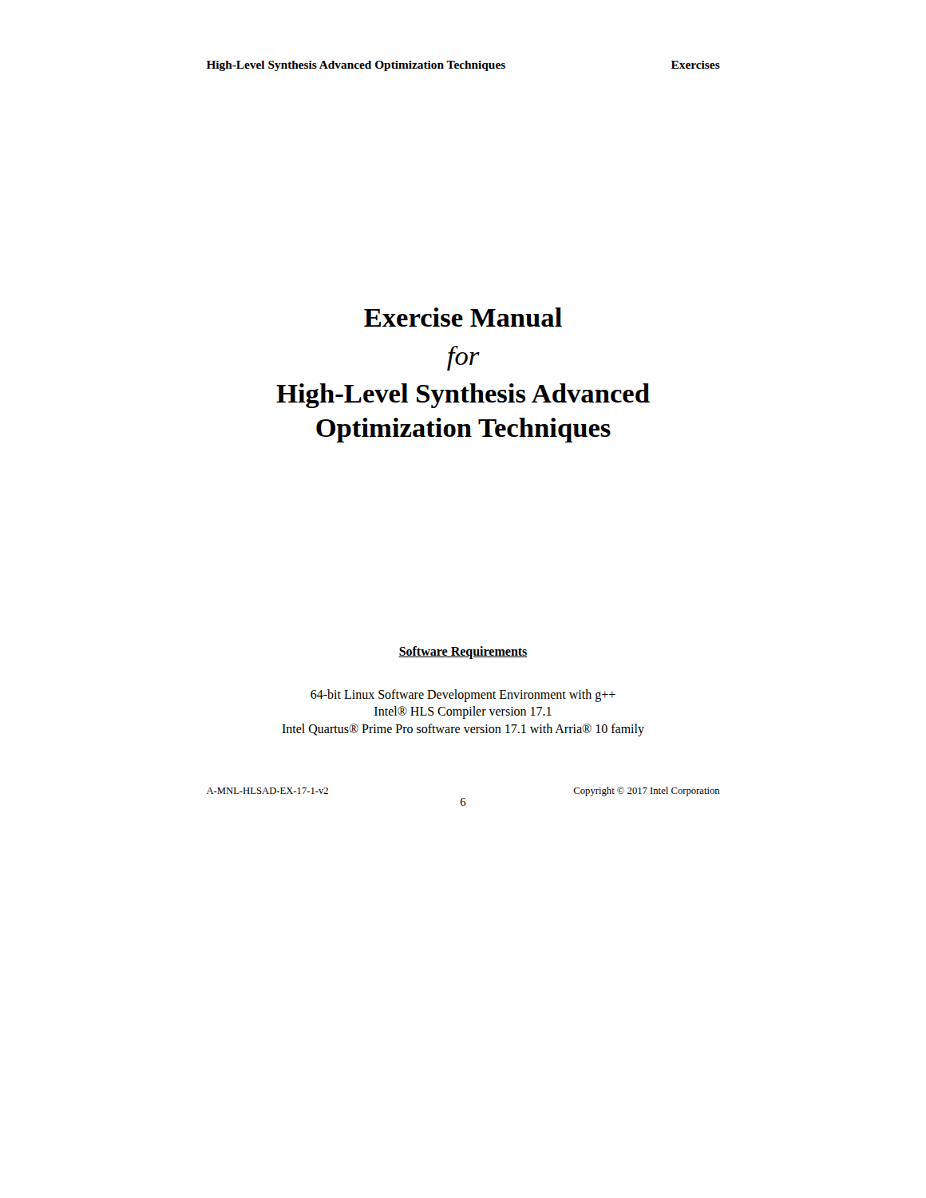High-Level Synthesis Advanced Optimization Techniques
Exercises
Exercise Manual
for
High-Level Synthesis Advanced Optimization Techniques
Software Requirements
64-bit Linux Software Development Environment with g++
Intel® HLS Compiler version 17.1
Intel Quartus® Prime Pro software version 17.1 with Arria® 10 family
A-MNL-HLSAD-EX-17-1-v2
Copyright © 2017 Intel Corporation
6